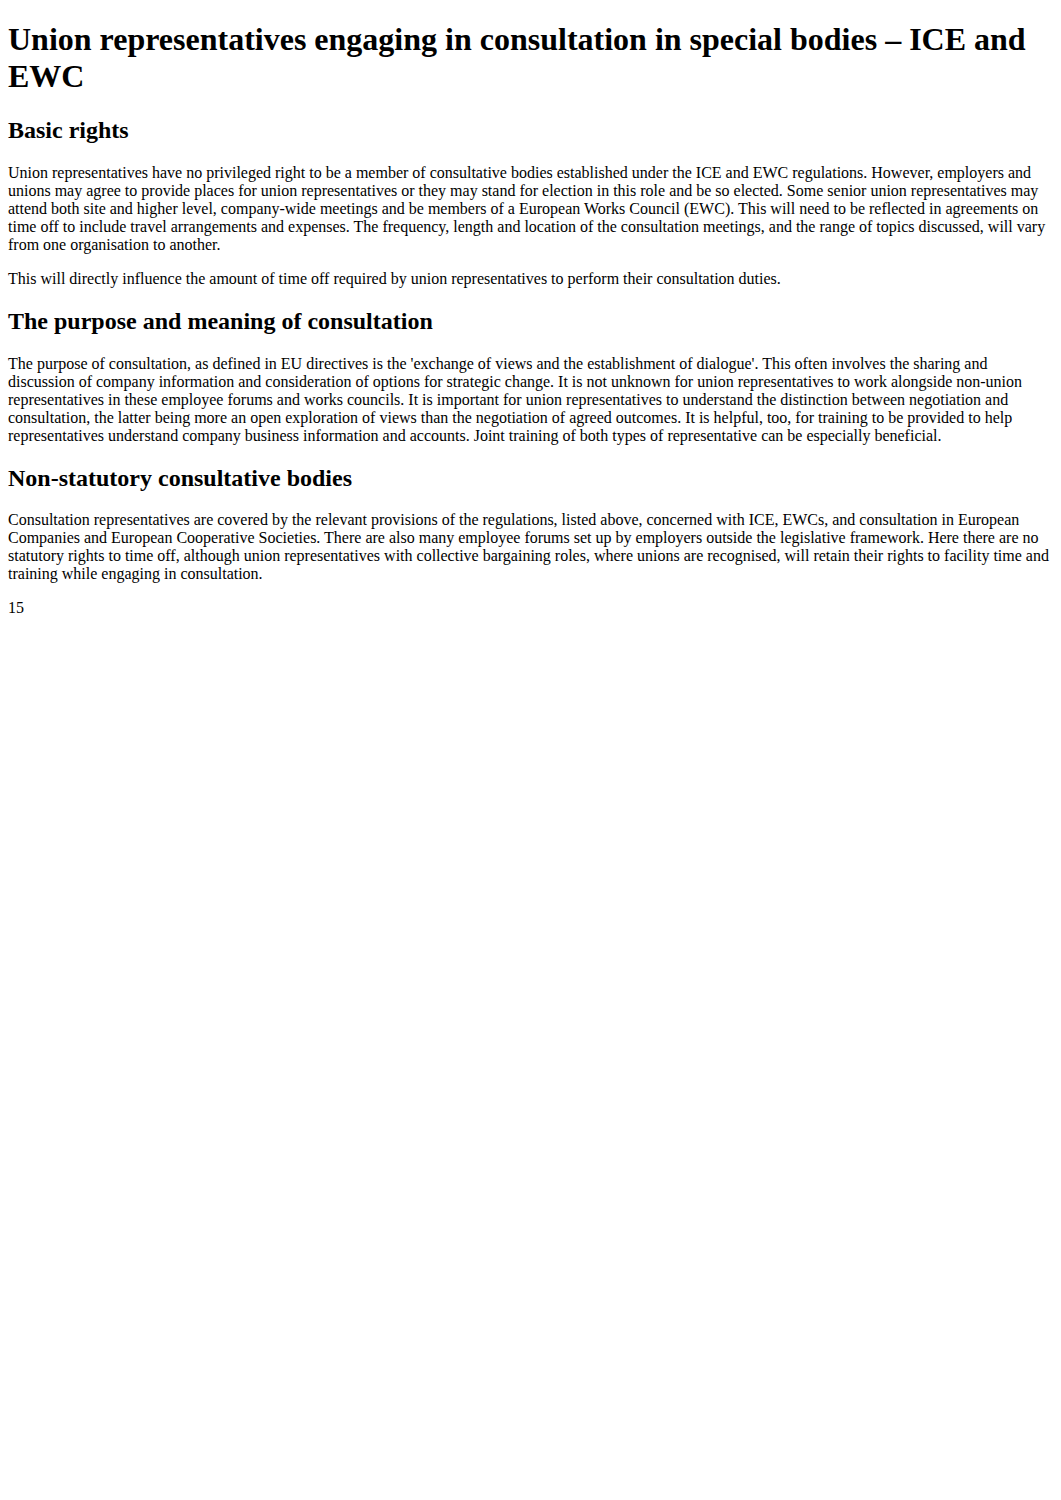Union representatives engaging in consultation in special bodies – ICE and EWC
Basic rights
Union representatives have no privileged right to be a member of consultative bodies established under the ICE and EWC regulations. However, employers and unions may agree to provide places for union representatives or they may stand for election in this role and be so elected. Some senior union representatives may attend both site and higher level, company-wide meetings and be members of a European Works Council (EWC). This will need to be reflected in agreements on time off to include travel arrangements and expenses. The frequency, length and location of the consultation meetings, and the range of topics discussed, will vary from one organisation to another.
This will directly influence the amount of time off required by union representatives to perform their consultation duties.
The purpose and meaning of consultation
The purpose of consultation, as defined in EU directives is the 'exchange of views and the establishment of dialogue'. This often involves the sharing and discussion of company information and consideration of options for strategic change. It is not unknown for union representatives to work alongside non-union representatives in these employee forums and works councils. It is important for union representatives to understand the distinction between negotiation and consultation, the latter being more an open exploration of views than the negotiation of agreed outcomes. It is helpful, too, for training to be provided to help representatives understand company business information and accounts. Joint training of both types of representative can be especially beneficial.
Non-statutory consultative bodies
Consultation representatives are covered by the relevant provisions of the regulations, listed above, concerned with ICE, EWCs, and consultation in European Companies and European Cooperative Societies. There are also many employee forums set up by employers outside the legislative framework. Here there are no statutory rights to time off, although union representatives with collective bargaining roles, where unions are recognised, will retain their rights to facility time and training while engaging in consultation.
15